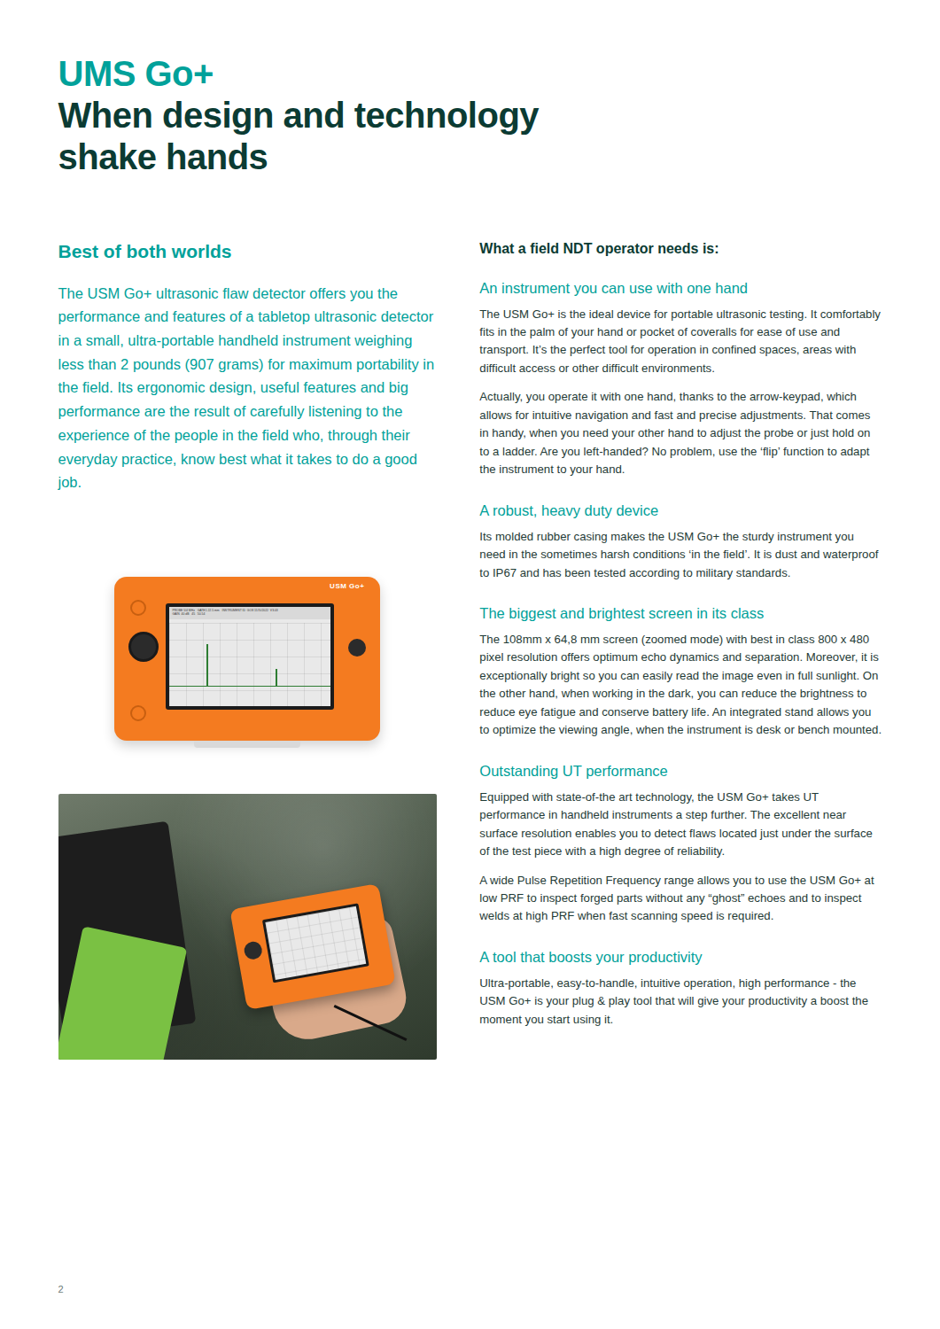UMS Go+ When design and technology shake hands
Best of both worlds
The USM Go+ ultrasonic flaw detector offers you the performance and features of a tabletop ultrasonic detector in a small, ultra-portable handheld instrument weighing less than 2 pounds (907 grams) for maximum portability in the field. Its ergonomic design, useful features and big performance are the result of carefully listening to the experience of the people in the field who, through their everyday practice, know best what it takes to do a good job.
PROBE 5/4 MHz GATE1 22.5 mm INSTRUMENT ID GO8 1570/2022 V3.03
GAIN 40 dB 45 50.54
What a field NDT operator needs is:
An instrument you can use with one hand
The USM Go+ is the ideal device for portable ultrasonic testing. It comfortably fits in the palm of your hand or pocket of coveralls for ease of use and transport. It’s the perfect tool for operation in confined spaces, areas with difficult access or other difficult environments.
Actually, you operate it with one hand, thanks to the arrow-keypad, which allows for intuitive navigation and fast and precise adjustments. That comes in handy, when you need your other hand to adjust the probe or just hold on to a ladder. Are you left-handed? No problem, use the ‘flip’ function to adapt the instrument to your hand.
A robust, heavy duty device
Its molded rubber casing makes the USM Go+ the sturdy instrument you need in the sometimes harsh conditions ‘in the field’. It is dust and waterproof to IP67 and has been tested according to military standards.
The biggest and brightest screen in its class
The 108mm x 64,8 mm screen (zoomed mode) with best in class 800 x 480 pixel resolution offers optimum echo dynamics and separation. Moreover, it is exceptionally bright so you can easily read the image even in full sunlight. On the other hand, when working in the dark, you can reduce the brightness to reduce eye fatigue and conserve battery life. An integrated stand allows you to optimize the viewing angle, when the instrument is desk or bench mounted.
Outstanding UT performance
Equipped with state-of-the art technology, the USM Go+ takes UT performance in handheld instruments a step further. The excellent near surface resolution enables you to detect flaws located just under the surface of the test piece with a high degree of reliability.
A wide Pulse Repetition Frequency range allows you to use the USM Go+ at low PRF to inspect forged parts without any “ghost” echoes and to inspect welds at high PRF when fast scanning speed is required.
A tool that boosts your productivity
Ultra-portable, easy-to-handle, intuitive operation, high performance - the USM Go+ is your plug & play tool that will give your productivity a boost the moment you start using it.
2